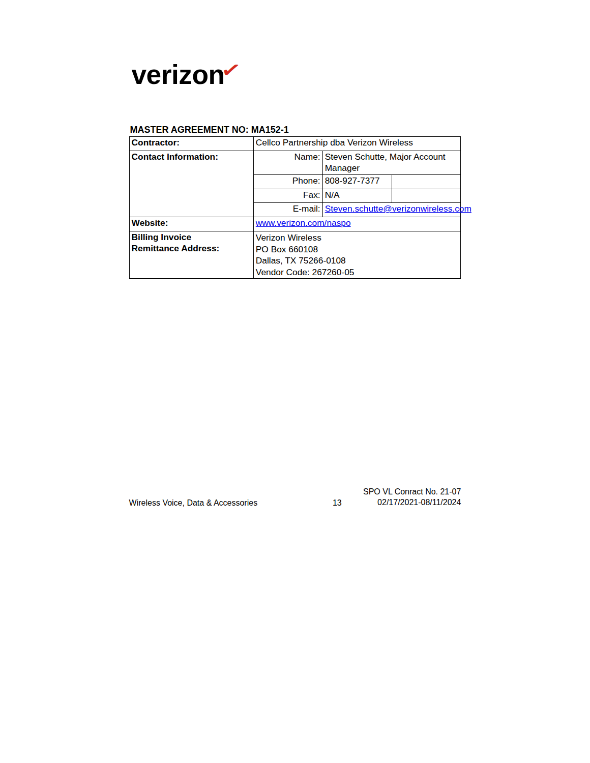verizon✓
MASTER AGREEMENT NO: MA152-1
| Contractor: | Cellco Partnership dba Verizon Wireless |
| Contact Information: | Name: | Steven Schutte, Major Account Manager |
| Phone: | 808-927-7377 | |
| Fax: | N/A | |
| E-mail: | Steven.schutte@verizonwireless.com |
| Website: | www.verizon.com/naspo |
| Billing Invoice Remittance Address: | Verizon Wireless PO Box 660108 Dallas, TX 75266-0108 Vendor Code: 267260-05 |
Wireless Voice, Data & Accessories
13
SPO VL Conract No. 21-07
02/17/2021-08/11/2024